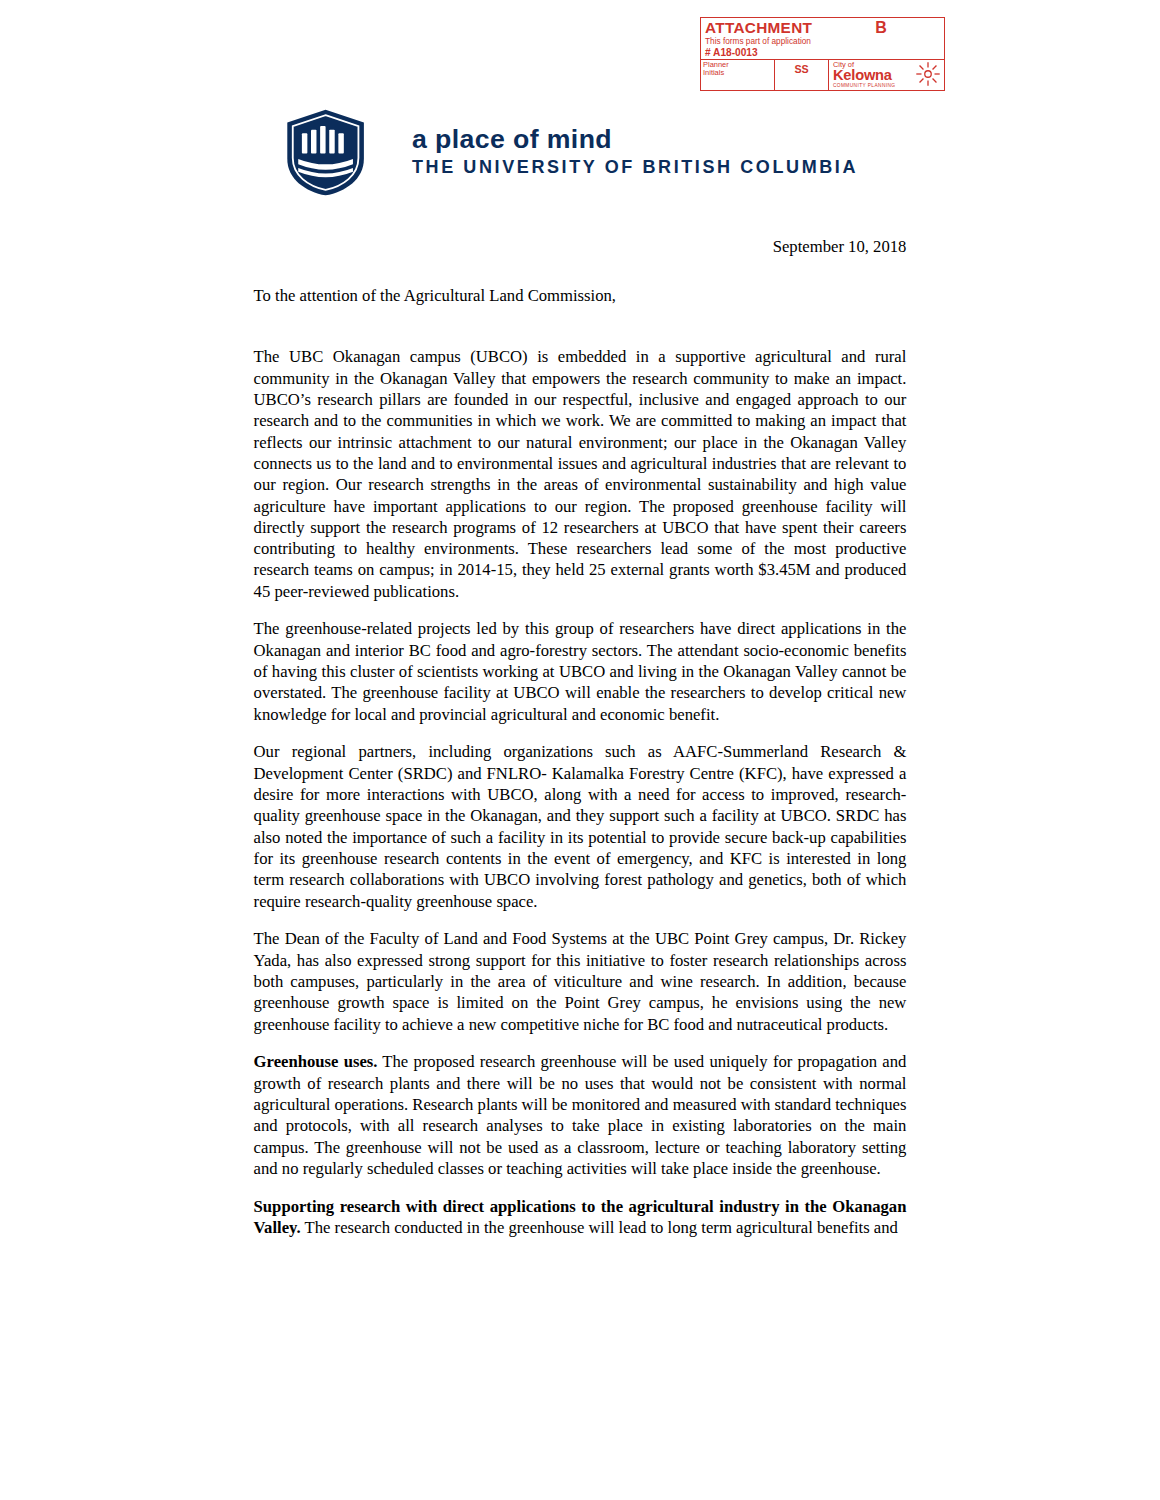ATTACHMENT B
This forms part of application
# A18-0013
Planner
Initials
SS
City of
Kelowna
COMMUNITY PLANNING
a place of mind
THE UNIVERSITY OF BRITISH COLUMBIA
September 10, 2018
To the attention of the Agricultural Land Commission,
The UBC Okanagan campus (UBCO) is embedded in a supportive agricultural and rural community in the Okanagan Valley that empowers the research community to make an impact. UBCO’s research pillars are founded in our respectful, inclusive and engaged approach to our research and to the communities in which we work. We are committed to making an impact that reflects our intrinsic attachment to our natural environment; our place in the Okanagan Valley connects us to the land and to environmental issues and agricultural industries that are relevant to our region. Our research strengths in the areas of environmental sustainability and high value agriculture have important applications to our region. The proposed greenhouse facility will directly support the research programs of 12 researchers at UBCO that have spent their careers contributing to healthy environments. These researchers lead some of the most productive research teams on campus; in 2014-15, they held 25 external grants worth $3.45M and produced 45 peer-reviewed publications.
The greenhouse-related projects led by this group of researchers have direct applications in the Okanagan and interior BC food and agro-forestry sectors. The attendant socio-economic benefits of having this cluster of scientists working at UBCO and living in the Okanagan Valley cannot be overstated. The greenhouse facility at UBCO will enable the researchers to develop critical new knowledge for local and provincial agricultural and economic benefit.
Our regional partners, including organizations such as AAFC-Summerland Research & Development Center (SRDC) and FNLRO- Kalamalka Forestry Centre (KFC), have expressed a desire for more interactions with UBCO, along with a need for access to improved, research-quality greenhouse space in the Okanagan, and they support such a facility at UBCO. SRDC has also noted the importance of such a facility in its potential to provide secure back-up capabilities for its greenhouse research contents in the event of emergency, and KFC is interested in long term research collaborations with UBCO involving forest pathology and genetics, both of which require research-quality greenhouse space.
The Dean of the Faculty of Land and Food Systems at the UBC Point Grey campus, Dr. Rickey Yada, has also expressed strong support for this initiative to foster research relationships across both campuses, particularly in the area of viticulture and wine research. In addition, because greenhouse growth space is limited on the Point Grey campus, he envisions using the new greenhouse facility to achieve a new competitive niche for BC food and nutraceutical products.
Greenhouse uses. The proposed research greenhouse will be used uniquely for propagation and growth of research plants and there will be no uses that would not be consistent with normal agricultural operations. Research plants will be monitored and measured with standard techniques and protocols, with all research analyses to take place in existing laboratories on the main campus. The greenhouse will not be used as a classroom, lecture or teaching laboratory setting and no regularly scheduled classes or teaching activities will take place inside the greenhouse.
Supporting research with direct applications to the agricultural industry in the Okanagan Valley. The research conducted in the greenhouse will lead to long term agricultural benefits and